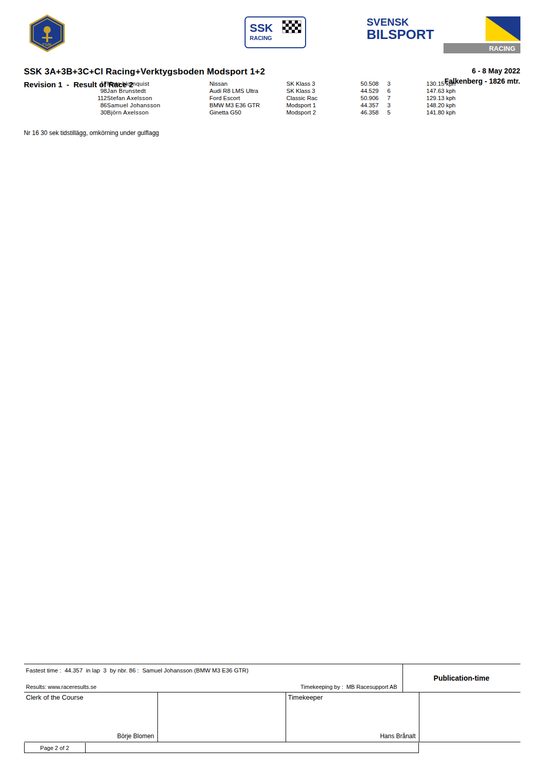FMK
SSK RACING
SVENSK BILSPORT RACING
SSK 3A+3B+3C+Cl Racing+Verktygsboden Modsport 1+2
Revision 1 - Result of Race 2
6 - 8 May 2022
Falkenberg - 1826 mtr.
| 17 | Mats blomquist | Nissan | SK Klass 3 | 50.508 | 3 | 130.15 kph |
| 98 | Jan Brunstedt | Audi R8 LMS Ultra | SK Klass 3 | 44.529 | 6 | 147.63 kph |
| 112 | Stefan Axelsson | Ford Escort | Classic Rac | 50.906 | 7 | 129.13 kph |
| 86 | Samuel Johansson | BMW M3 E36 GTR | Modsport 1 | 44.357 | 3 | 148.20 kph |
| 30 | Björn Axelsson | Ginetta G50 | Modsport 2 | 46.358 | 5 | 141.80 kph |
Nr 16 30 sek tidstillägg, omkörning under gulflagg
Fastest time : 44.357 in lap 3 by nbr. 86 : Samuel Johansson (BMW M3 E36 GTR)
Results: www.raceresults.se
Timekeeping by : MB Racesupport AB
Publication-time
Clerk of the Course
Börje Blomen
Timekeeper
Hans Brånalt
Page 2 of 2